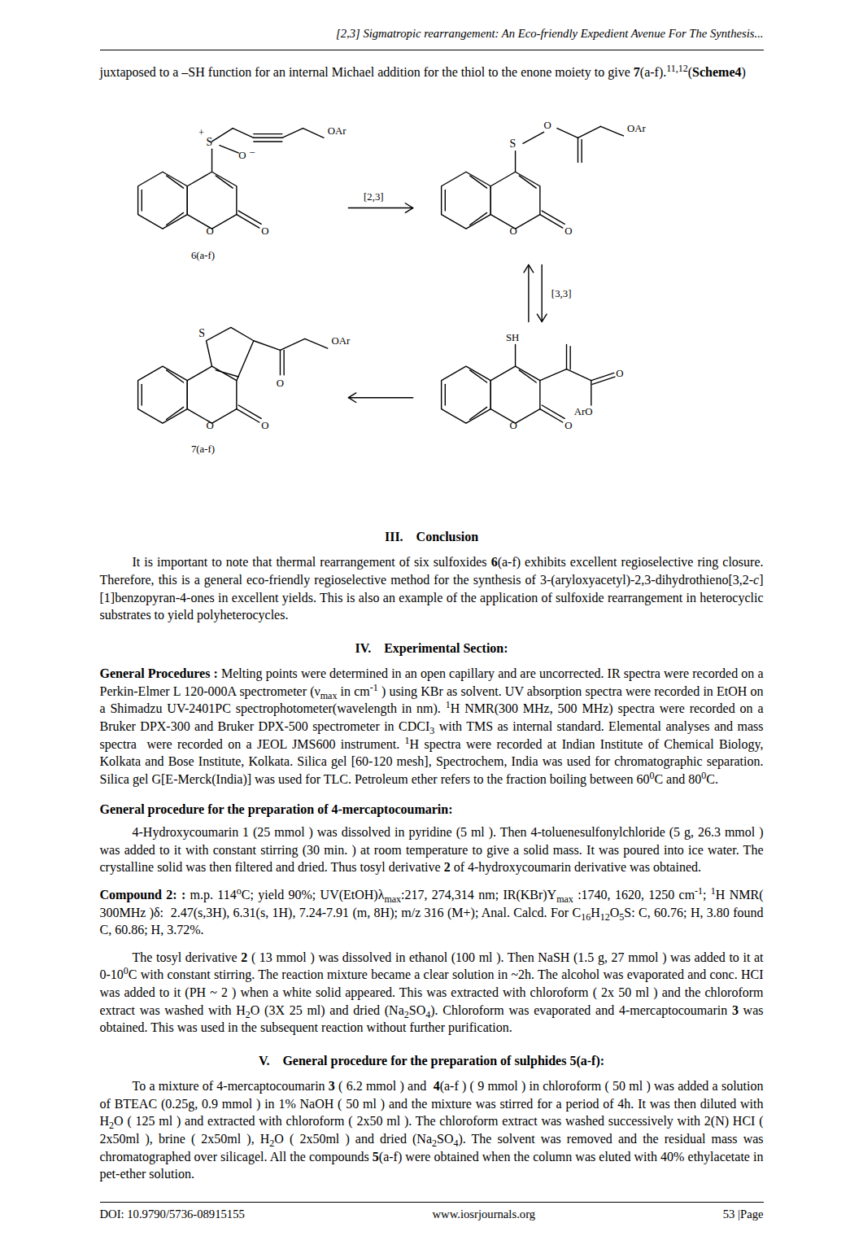[2,3] Sigmatropic rearrangement: An Eco-friendly Expedient Avenue For The Synthesis...
juxtaposed to a –SH function for an internal Michael addition for the thiol to the enone moiety to give 7(a-f).11,12(Scheme4)
Scheme 4 Reaction scheme showing sulfoxide 6(a-f) undergoing [2,3] rearrangement to a sulfenate ester, then [3,3] rearrangement to a 4-mercaptocoumarin bearing an acrylate, which cyclizes to 7(a-f). O O S + O – OAr 6(a-f) [2,3] O O S O OAr [3,3] O O SH O ArO O O S O OAr 7(a-f)
III. Conclusion
It is important to note that thermal rearrangement of six sulfoxides 6(a-f) exhibits excellent regioselective ring closure. Therefore, this is a general eco-friendly regioselective method for the synthesis of 3-(aryloxyacetyl)-2,3-dihydrothieno[3,2-c][1]benzopyran-4-ones in excellent yields. This is also an example of the application of sulfoxide rearrangement in heterocyclic substrates to yield polyheterocycles.
IV. Experimental Section:
General Procedures : Melting points were determined in an open capillary and are uncorrected. IR spectra were recorded on a Perkin-Elmer L 120-000A spectrometer (νmax in cm-1 ) using KBr as solvent. UV absorption spectra were recorded in EtOH on a Shimadzu UV-2401PC spectrophotometer(wavelength in nm). 1H NMR(300 MHz, 500 MHz) spectra were recorded on a Bruker DPX-300 and Bruker DPX-500 spectrometer in CDCI3 with TMS as internal standard. Elemental analyses and mass spectra were recorded on a JEOL JMS600 instrument. 1H spectra were recorded at Indian Institute of Chemical Biology, Kolkata and Bose Institute, Kolkata. Silica gel [60-120 mesh], Spectrochem, India was used for chromatographic separation. Silica gel G[E-Merck(India)] was used for TLC. Petroleum ether refers to the fraction boiling between 600C and 800C.
General procedure for the preparation of 4-mercaptocoumarin:
4-Hydroxycoumarin 1 (25 mmol ) was dissolved in pyridine (5 ml ). Then 4-toluenesulfonylchloride (5 g, 26.3 mmol ) was added to it with constant stirring (30 min. ) at room temperature to give a solid mass. It was poured into ice water. The crystalline solid was then filtered and dried. Thus tosyl derivative 2 of 4-hydroxycoumarin derivative was obtained.
Compound 2: : m.p. 114oC; yield 90%; UV(EtOH)λmax:217, 274,314 nm; IR(KBr)Υmax :1740, 1620, 1250 cm-1; 1H NMR( 300MHz )δ: 2.47(s,3H), 6.31(s, 1H), 7.24-7.91 (m, 8H); m/z 316 (M+); Anal. Calcd. For C16H12O5S: C, 60.76; H, 3.80 found C, 60.86; H, 3.72%.
The tosyl derivative 2 ( 13 mmol ) was dissolved in ethanol (100 ml ). Then NaSH (1.5 g, 27 mmol ) was added to it at 0-100C with constant stirring. The reaction mixture became a clear solution in ~2h. The alcohol was evaporated and conc. HCI was added to it (PH ~ 2 ) when a white solid appeared. This was extracted with chloroform ( 2x 50 ml ) and the chloroform extract was washed with H2O (3X 25 ml) and dried (Na2SO4). Chloroform was evaporated and 4-mercaptocoumarin 3 was obtained. This was used in the subsequent reaction without further purification.
V. General procedure for the preparation of sulphides 5(a-f):
To a mixture of 4-mercaptocoumarin 3 ( 6.2 mmol ) and 4(a-f ) ( 9 mmol ) in chloroform ( 50 ml ) was added a solution of BTEAC (0.25g, 0.9 mmol ) in 1% NaOH ( 50 ml ) and the mixture was stirred for a period of 4h. It was then diluted with H2O ( 125 ml ) and extracted with chloroform ( 2x50 ml ). The chloroform extract was washed successively with 2(N) HCI ( 2x50ml ), brine ( 2x50ml ), H2O ( 2x50ml ) and dried (Na2SO4). The solvent was removed and the residual mass was chromatographed over silicagel. All the compounds 5(a-f) were obtained when the column was eluted with 40% ethylacetate in pet-ether solution.
DOI: 10.9790/5736-08915155 www.iosrjournals.org 53 |Page